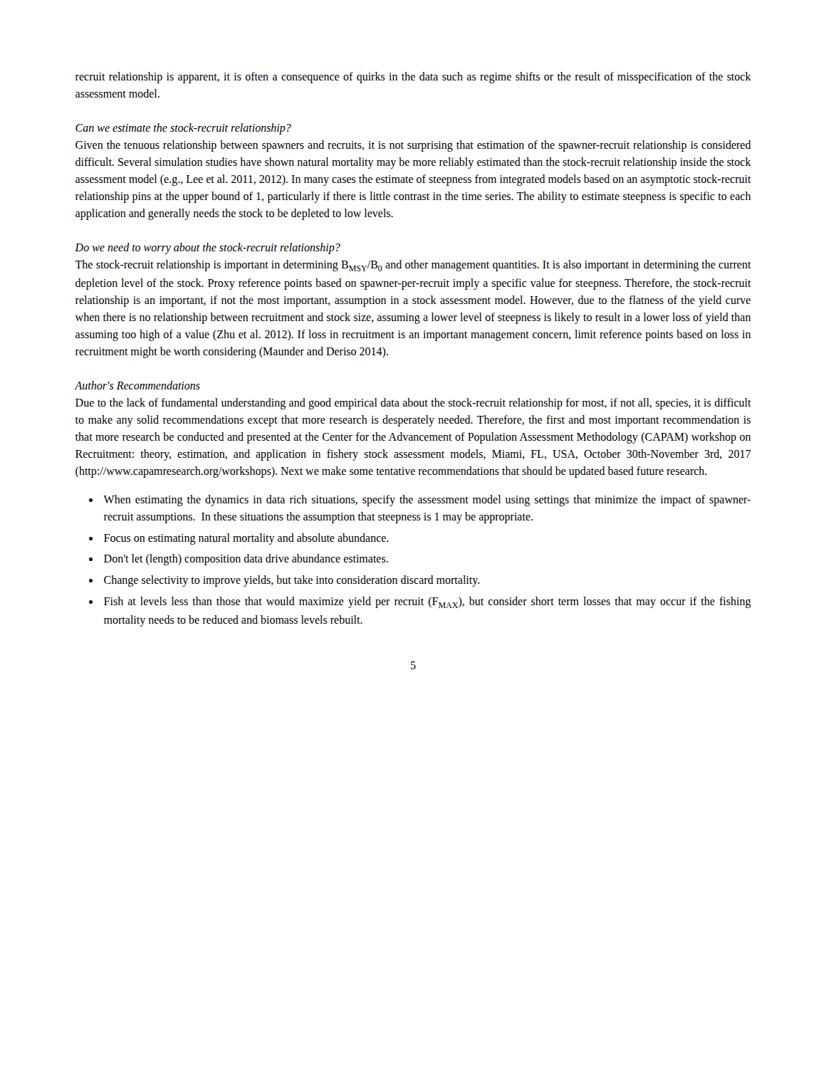recruit relationship is apparent, it is often a consequence of quirks in the data such as regime shifts or the result of misspecification of the stock assessment model.
Can we estimate the stock-recruit relationship?
Given the tenuous relationship between spawners and recruits, it is not surprising that estimation of the spawner-recruit relationship is considered difficult. Several simulation studies have shown natural mortality may be more reliably estimated than the stock-recruit relationship inside the stock assessment model (e.g., Lee et al. 2011, 2012). In many cases the estimate of steepness from integrated models based on an asymptotic stock-recruit relationship pins at the upper bound of 1, particularly if there is little contrast in the time series. The ability to estimate steepness is specific to each application and generally needs the stock to be depleted to low levels.
Do we need to worry about the stock-recruit relationship?
The stock-recruit relationship is important in determining BMSY/B0 and other management quantities. It is also important in determining the current depletion level of the stock. Proxy reference points based on spawner-per-recruit imply a specific value for steepness. Therefore, the stock-recruit relationship is an important, if not the most important, assumption in a stock assessment model. However, due to the flatness of the yield curve when there is no relationship between recruitment and stock size, assuming a lower level of steepness is likely to result in a lower loss of yield than assuming too high of a value (Zhu et al. 2012). If loss in recruitment is an important management concern, limit reference points based on loss in recruitment might be worth considering (Maunder and Deriso 2014).
Author's Recommendations
Due to the lack of fundamental understanding and good empirical data about the stock-recruit relationship for most, if not all, species, it is difficult to make any solid recommendations except that more research is desperately needed. Therefore, the first and most important recommendation is that more research be conducted and presented at the Center for the Advancement of Population Assessment Methodology (CAPAM) workshop on Recruitment: theory, estimation, and application in fishery stock assessment models, Miami, FL, USA, October 30th-November 3rd, 2017 (http://www.capamresearch.org/workshops). Next we make some tentative recommendations that should be updated based future research.
When estimating the dynamics in data rich situations, specify the assessment model using settings that minimize the impact of spawner-recruit assumptions. In these situations the assumption that steepness is 1 may be appropriate.
Focus on estimating natural mortality and absolute abundance.
Don't let (length) composition data drive abundance estimates.
Change selectivity to improve yields, but take into consideration discard mortality.
Fish at levels less than those that would maximize yield per recruit (FMAX), but consider short term losses that may occur if the fishing mortality needs to be reduced and biomass levels rebuilt.
5